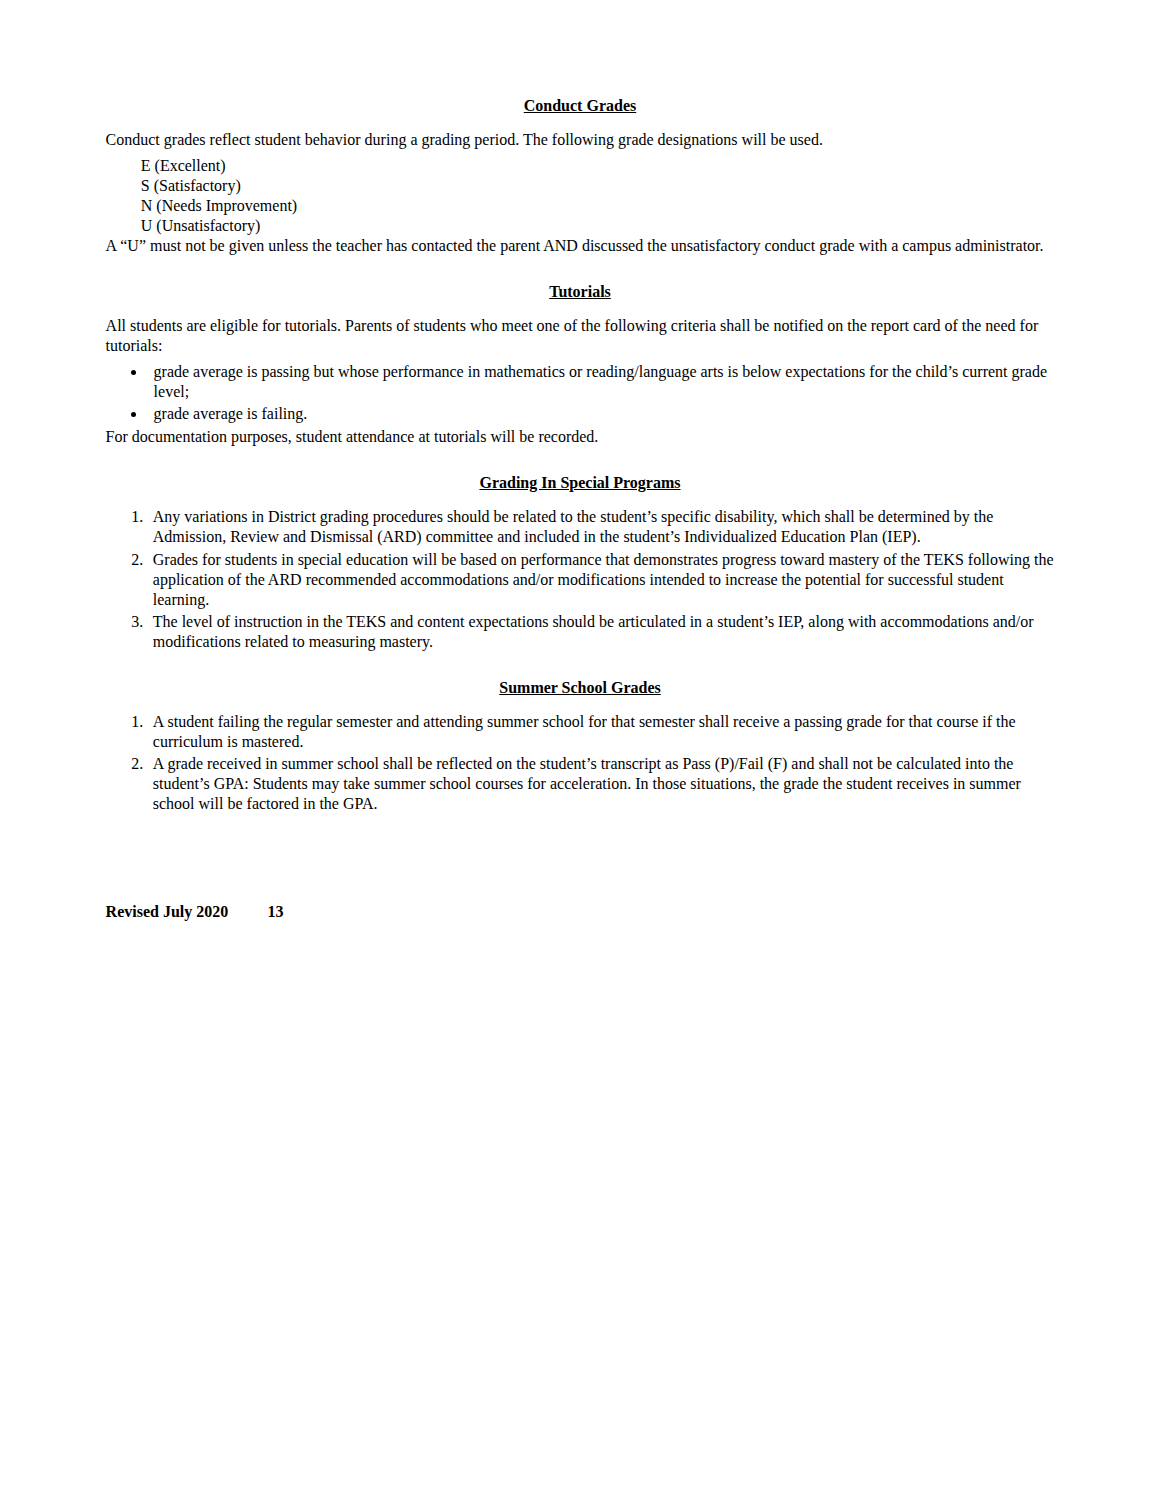Conduct Grades
Conduct grades reflect student behavior during a grading period. The following grade designations will be used.
E (Excellent)
S (Satisfactory)
N (Needs Improvement)
U (Unsatisfactory)
A “U” must not be given unless the teacher has contacted the parent AND discussed the unsatisfactory conduct grade with a campus administrator.
Tutorials
All students are eligible for tutorials. Parents of students who meet one of the following criteria shall be notified on the report card of the need for tutorials:
grade average is passing but whose performance in mathematics or reading/language arts is below expectations for the child’s current grade level;
grade average is failing.
For documentation purposes, student attendance at tutorials will be recorded.
Grading In Special Programs
Any variations in District grading procedures should be related to the student’s specific disability, which shall be determined by the Admission, Review and Dismissal (ARD) committee and included in the student’s Individualized Education Plan (IEP).
Grades for students in special education will be based on performance that demonstrates progress toward mastery of the TEKS following the application of the ARD recommended accommodations and/or modifications intended to increase the potential for successful student learning.
The level of instruction in the TEKS and content expectations should be articulated in a student’s IEP, along with accommodations and/or modifications related to measuring mastery.
Summer School Grades
A student failing the regular semester and attending summer school for that semester shall receive a passing grade for that course if the curriculum is mastered.
A grade received in summer school shall be reflected on the student’s transcript as Pass (P)/Fail (F) and shall not be calculated into the student’s GPA: Students may take summer school courses for acceleration. In those situations, the grade the student receives in summer school will be factored in the GPA.
Revised July 2020 13